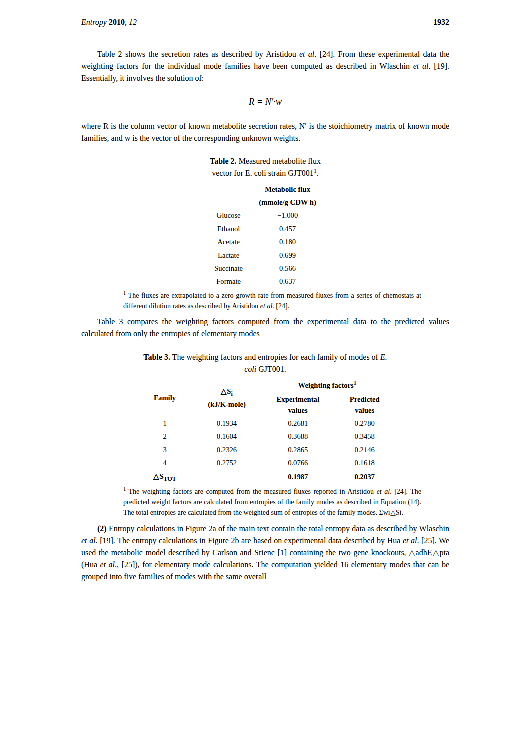Entropy 2010, 12
1932
Table 2 shows the secretion rates as described by Aristidou et al. [24]. From these experimental data the weighting factors for the individual mode families have been computed as described in Wlaschin et al. [19]. Essentially, it involves the solution of:
R = N′·w
where R is the column vector of known metabolite secretion rates, N′ is the stoichiometry matrix of known mode families, and w is the vector of the corresponding unknown weights.
Table 2. Measured metabolite flux vector for E. coli strain GJT001 1 .
| | Metabolic flux |
| --- | --- |
| | (mmole/g CDW h) |
| Glucose | −1.000 |
| Ethanol | 0.457 |
| Acetate | 0.180 |
| Lactate | 0.699 |
| Succinate | 0.566 |
| Formate | 0.637 |
1 The fluxes are extrapolated to a zero growth rate from measured fluxes from a series of chemostats at different dilution rates as described by Aristidou et al. [24].
Table 3 compares the weighting factors computed from the experimental data to the predicted values calculated from only the entropies of elementary modes
Table 3. The weighting factors and entropies for each family of modes of E. coli GJT001.
| Family | S i (kJ/K-mole) | Weighting factors 1 |
| --- | --- | --- |
| Experimental values | Predicted values |
| 1 | 0.1934 | 0.2681 | 0.2780 |
| 2 | 0.1604 | 0.3688 | 0.3458 |
| 3 | 0.2326 | 0.2865 | 0.2146 |
| 4 | 0.2752 | 0.0766 | 0.1618 |
| S TOT | | 0.1987 | 0.2037 |
1 The weighting factors are computed from the measured fluxes reported in Aristidou et al. [24]. The predicted weight factors are calculated from entropies of the family modes as described in Equation (14). The total entropies are calculated from the weighted sum of entropies of the family modes, Σwi Si.
(2) Entropy calculations in Figure 2a of the main text contain the total entropy data as described by Wlaschin et al. [19]. The entropy calculations in Figure 2b are based on experimental data described by Hua et al. [25]. We used the metabolic model described by Carlson and Srienc [1] containing the two gene knockouts, adhE pta (Hua et al., [25]), for elementary mode calculations. The computation yielded 16 elementary modes that can be grouped into five families of modes with the same overall